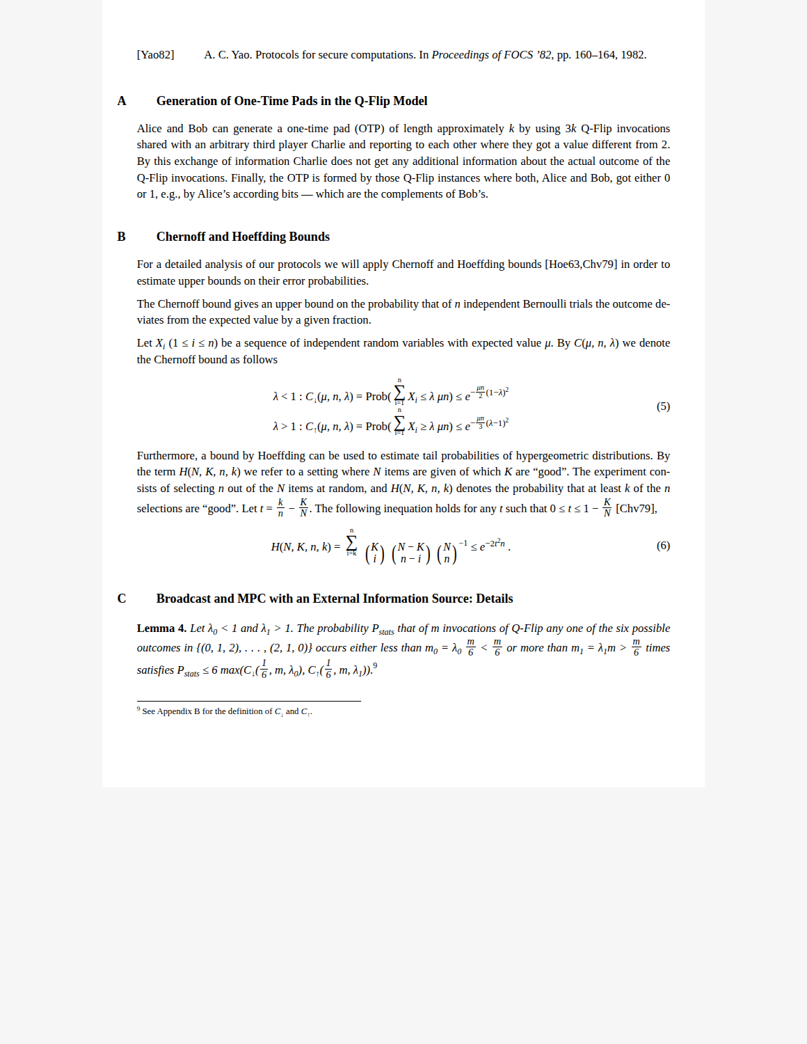[Yao82]
A. C. Yao. Protocols for secure computations. In Proceedings of FOCS ’82, pp. 160–164, 1982.
AGeneration of One-Time Pads in the Q-Flip Model
Alice and Bob can generate a one-time pad (OTP) of length approximately k by using 3k Q-Flip invocations shared with an arbitrary third player Charlie and reporting to each other where they got a value different from 2. By this exchange of information Charlie does not get any additional information about the actual outcome of the Q-Flip invocations. Finally, the OTP is formed by those Q-Flip instances where both, Alice and Bob, got either 0 or 1, e.g., by Alice’s according bits — which are the complements of Bob’s.
BChernoff and Hoeffding Bounds
For a detailed analysis of our protocols we will apply Chernoff and Hoeffding bounds [Hoe63,Chv79] in order to estimate upper bounds on their error probabilities.
The Chernoff bound gives an upper bound on the probability that of n independent Bernoulli trials the outcome deviates from the expected value by a given fraction.
Let Xi (1 ≤ i ≤ n) be a sequence of independent random variables with expected value μ. By C(μ, n, λ) we denote the Chernoff bound as follows
λ < 1 : C↓(μ, n, λ) = Prob(n∑i=1 Xi ≤ λ μn) ≤ e−μn 2(1−λ)2
λ > 1 : C↑(μ, n, λ) = Prob(n∑i=1 Xi ≥ λ μn) ≤ e−μn 3(λ−1)2
(5)
Furthermore, a bound by Hoeffding can be used to estimate tail probabilities of hypergeometric distributions. By the term H(N, K, n, k) we refer to a setting where N items are given of which K are “good”. The experiment consists of selecting n out of the N items at random, and H(N, K, n, k) denotes the probability that at least k of the n selections are “good”. Let t = kn − KN. The following inequation holds for any t such that 0 ≤ t ≤ 1 − KN [Chv79],
H(N, K, n, k) = n∑i=k (Ki) (N − K n − i) (Nn)−1 ≤ e−2t2n .
(6)
CBroadcast and MPC with an External Information Source: Details
Lemma 4. Let λ0 < 1 and λ1 > 1. The probability Pstats that of m invocations of Q-Flip any one of the six possible outcomes in {(0, 1, 2), . . . , (2, 1, 0)} occurs either less than m0 = λ0 m 6 < m 6 or more than m1 = λ1m > m 6 times satisfies Pstats ≤ 6 max(C↓(16, m, λ0), C↑(16, m, λ1)).9
9 See Appendix B for the definition of C↓ and C↑.